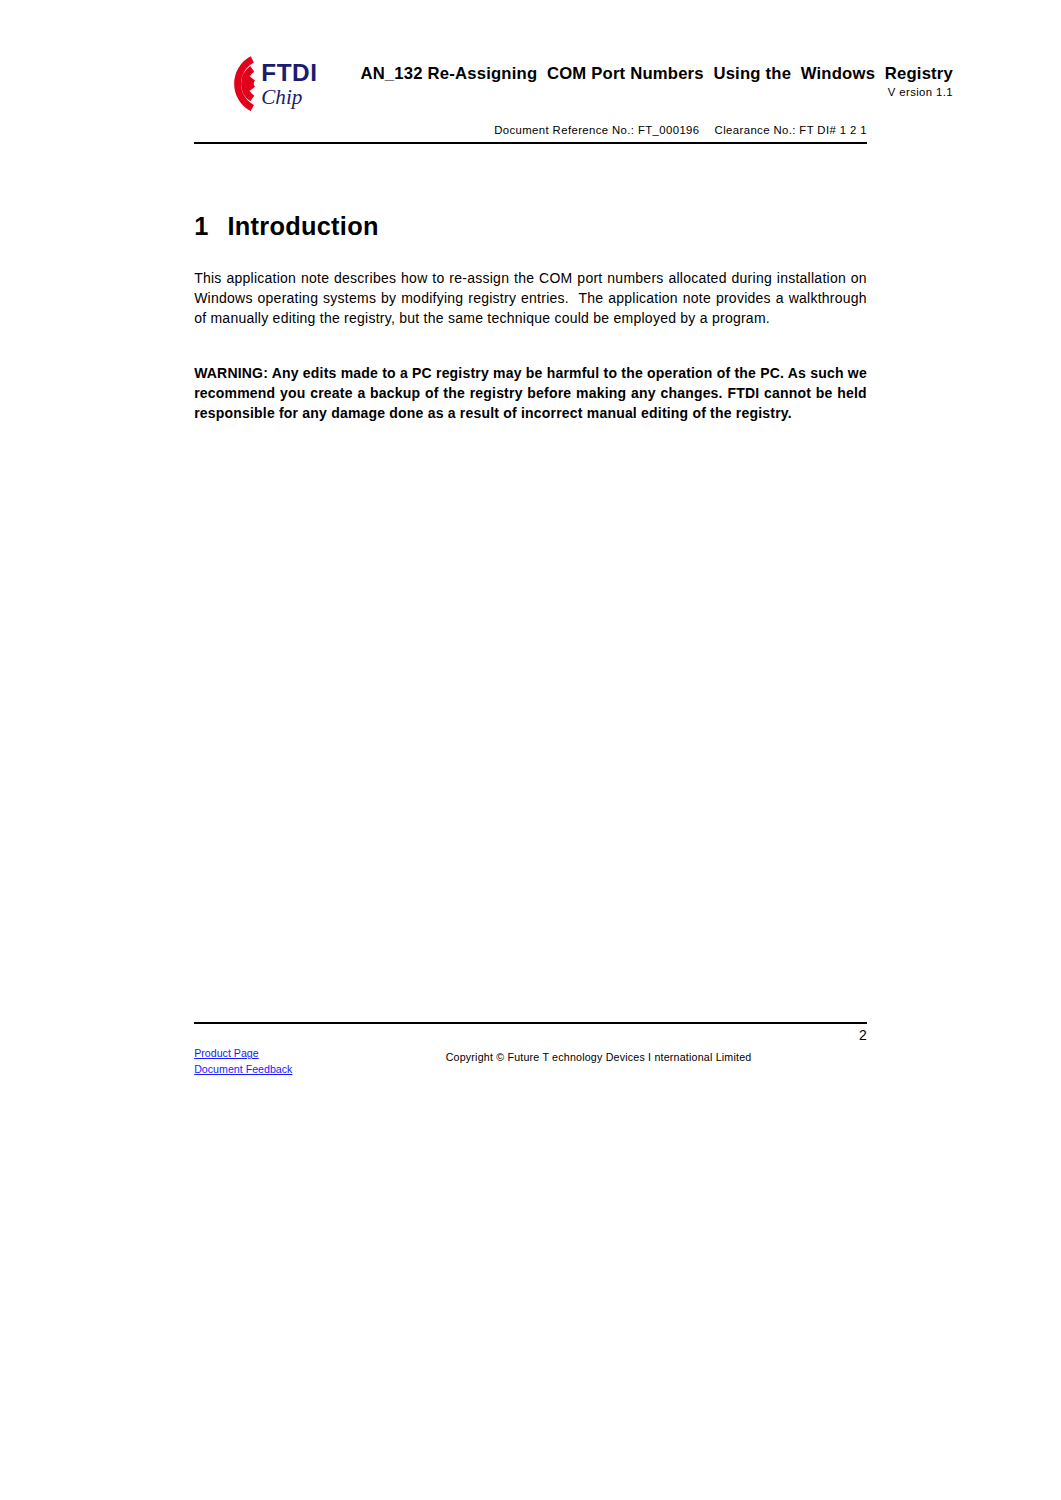FTDI Chip
AN_132 Re-Assigning COM Port Numbers Using the Windows Registry
V ersion 1.1
Document Reference No.: FT_000196 Clearance No.: FT DI# 1 2 1
1 Introduction
This application note describes how to re-assign the COM port numbers allocated during installation on Windows operating systems by modifying registry entries. The application note provides a walkthrough of manually editing the registry, but the same technique could be employed by a program.
WARNING: Any edits made to a PC registry may be harmful to the operation of the PC. As such we recommend you create a backup of the registry before making any changes. FTDI cannot be held responsible for any damage done as a result of incorrect manual editing of the registry.
2
Product Page Document Feedback
Copyright © Future T echnology Devices I nternational Limited